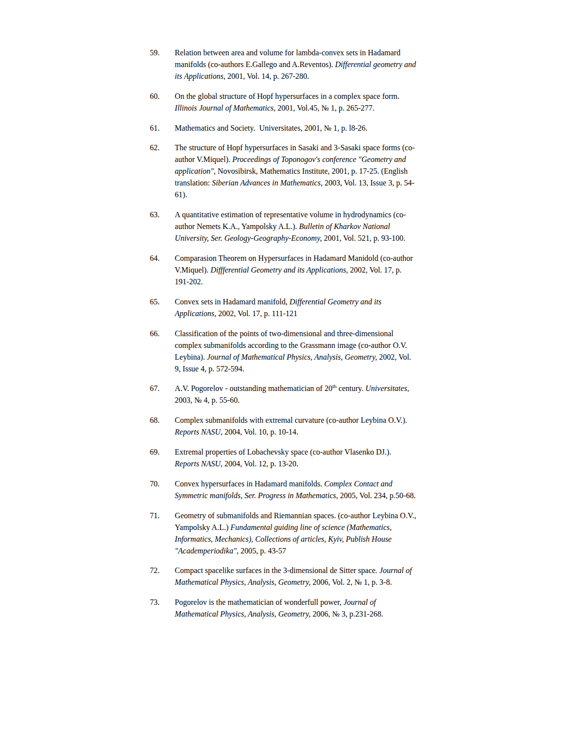59. Relation between area and volume for lambda-convex sets in Hadamard manifolds (co-authors E.Gallego and A.Reventos). Differential geometry and its Applications, 2001, Vol. 14, p. 267-280.
60. On the global structure of Hopf hypersurfaces in a complex space form. Illinois Journal of Mathematics, 2001, Vol.45, № 1, p. 265-277.
61. Mathematics and Society. Universitates, 2001, № 1, p. l8-26.
62. The structure of Hopf hypersurfaces in Sasaki and 3-Sasaki space forms (co-author V.Miquel). Proceedings of Toponogov's conference "Geometry and application", Novosibirsk, Mathematics Institute, 2001, p. 17-25. (English translation: Siberian Advances in Mathematics, 2003, Vol. 13, Issue 3, p. 54-61).
63. A quantitative estimation of representative volume in hydrodynamics (co-author Nemets K.A., Yampolsky A.L.). Bulletin of Kharkov National University, Ser. Geology-Geography-Economy, 2001, Vol. 521, p. 93-100.
64. Comparasion Theorem on Hypersurfaces in Hadamard Manidold (co-author V.Miquel). Diffferential Geometry and its Applications, 2002, Vol. 17, p. 191-202.
65. Convex sets in Hadamard manifold, Differential Geometry and its Applications, 2002, Vol. 17, p. 111-121
66. Classification of the points of two-dimensional and three-dimensional complex submanifolds according to the Grassmann image (co-author O.V. Leybina). Journal of Mathematical Physics, Analysis, Geometry, 2002, Vol. 9, Issue 4, p. 572-594.
67. A.V. Pogorelov - outstanding mathematician of 20th century. Universitates, 2003, № 4, p. 55-60.
68. Complex submanifolds with extremal curvature (co-author Leybina O.V.). Reports NASU, 2004, Vol. 10, p. 10-14.
69. Extremal properties of Lobachevsky space (co-author Vlasenko DJ.). Reports NASU, 2004, Vol. 12, p. 13-20.
70. Convex hypersurfaces in Hadamard manifolds. Complex Contact and Symmetric manifolds, Ser. Progress in Mathematics, 2005, Vol. 234, p.50-68.
71. Geometry of submanifolds and Riemannian spaces. (co-author Leybina O.V., Yampolsky A.L.) Fundamental guiding line of science (Mathematics, Informatics, Mechanics), Collections of articles, Kyiv, Publish House "Academperiodika", 2005, p. 43-57
72. Compact spacelike surfaces in the 3-dimensional de Sitter space. Journal of Mathematical Physics, Analysis, Geometry, 2006, Vol. 2, № 1, p. 3-8.
73. Pogorelov is the mathematician of wonderfull power, Journal of Mathematical Physics, Analysis, Geometry, 2006, № 3, p.231-268.